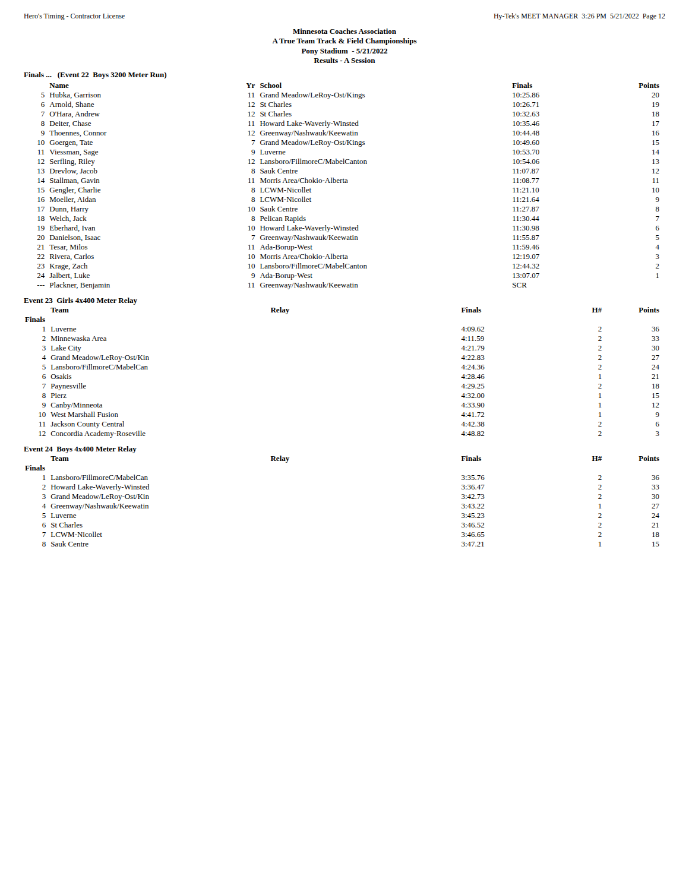Hero's Timing - Contractor License Hy-Tek's MEET MANAGER 3:26 PM 5/21/2022 Page 12
Minnesota Coaches Association
A True Team Track & Field Championships
Pony Stadium - 5/21/2022
Results - A Session
Finals ... (Event 22 Boys 3200 Meter Run)
| | Name | Yr | School | Finals | Points |
| --- | --- | --- | --- | --- | --- |
| 5 | Hubka, Garrison | 11 | Grand Meadow/LeRoy-Ost/Kings | 10:25.86 | 20 |
| 6 | Arnold, Shane | 12 | St Charles | 10:26.71 | 19 |
| 7 | O'Hara, Andrew | 12 | St Charles | 10:32.63 | 18 |
| 8 | Deiter, Chase | 11 | Howard Lake-Waverly-Winsted | 10:35.46 | 17 |
| 9 | Thoennes, Connor | 12 | Greenway/Nashwauk/Keewatin | 10:44.48 | 16 |
| 10 | Goergen, Tate | 7 | Grand Meadow/LeRoy-Ost/Kings | 10:49.60 | 15 |
| 11 | Viessman, Sage | 9 | Luverne | 10:53.70 | 14 |
| 12 | Serfling, Riley | 12 | Lansboro/FillmoreC/MabelCanton | 10:54.06 | 13 |
| 13 | Drevlow, Jacob | 8 | Sauk Centre | 11:07.87 | 12 |
| 14 | Stallman, Gavin | 11 | Morris Area/Chokio-Alberta | 11:08.77 | 11 |
| 15 | Gengler, Charlie | 8 | LCWM-Nicollet | 11:21.10 | 10 |
| 16 | Moeller, Aidan | 8 | LCWM-Nicollet | 11:21.64 | 9 |
| 17 | Dunn, Harry | 10 | Sauk Centre | 11:27.87 | 8 |
| 18 | Welch, Jack | 8 | Pelican Rapids | 11:30.44 | 7 |
| 19 | Eberhard, Ivan | 10 | Howard Lake-Waverly-Winsted | 11:30.98 | 6 |
| 20 | Danielson, Isaac | 7 | Greenway/Nashwauk/Keewatin | 11:55.87 | 5 |
| 21 | Tesar, Milos | 11 | Ada-Borup-West | 11:59.46 | 4 |
| 22 | Rivera, Carlos | 10 | Morris Area/Chokio-Alberta | 12:19.07 | 3 |
| 23 | Krage, Zach | 10 | Lansboro/FillmoreC/MabelCanton | 12:44.32 | 2 |
| 24 | Jalbert, Luke | 9 | Ada-Borup-West | 13:07.07 | 1 |
| --- | Plackner, Benjamin | 11 | Greenway/Nashwauk/Keewatin | SCR | |
Event 23 Girls 4x400 Meter Relay
| | Team | Relay | Finals | H# | Points |
| --- | --- | --- | --- | --- | --- |
| Finals |
| 1 | Luverne | | 4:09.62 | 2 | 36 |
| 2 | Minnewaska Area | | 4:11.59 | 2 | 33 |
| 3 | Lake City | | 4:21.79 | 2 | 30 |
| 4 | Grand Meadow/LeRoy-Ost/Kin | | 4:22.83 | 2 | 27 |
| 5 | Lansboro/FillmoreC/MabelCan | | 4:24.36 | 2 | 24 |
| 6 | Osakis | | 4:28.46 | 1 | 21 |
| 7 | Paynesville | | 4:29.25 | 2 | 18 |
| 8 | Pierz | | 4:32.00 | 1 | 15 |
| 9 | Canby/Minneota | | 4:33.90 | 1 | 12 |
| 10 | West Marshall Fusion | | 4:41.72 | 1 | 9 |
| 11 | Jackson County Central | | 4:42.38 | 2 | 6 |
| 12 | Concordia Academy-Roseville | | 4:48.82 | 2 | 3 |
Event 24 Boys 4x400 Meter Relay
| | Team | Relay | Finals | H# | Points |
| --- | --- | --- | --- | --- | --- |
| Finals |
| 1 | Lansboro/FillmoreC/MabelCan | | 3:35.76 | 2 | 36 |
| 2 | Howard Lake-Waverly-Winsted | | 3:36.47 | 2 | 33 |
| 3 | Grand Meadow/LeRoy-Ost/Kin | | 3:42.73 | 2 | 30 |
| 4 | Greenway/Nashwauk/Keewatin | | 3:43.22 | 1 | 27 |
| 5 | Luverne | | 3:45.23 | 2 | 24 |
| 6 | St Charles | | 3:46.52 | 2 | 21 |
| 7 | LCWM-Nicollet | | 3:46.65 | 2 | 18 |
| 8 | Sauk Centre | | 3:47.21 | 1 | 15 |